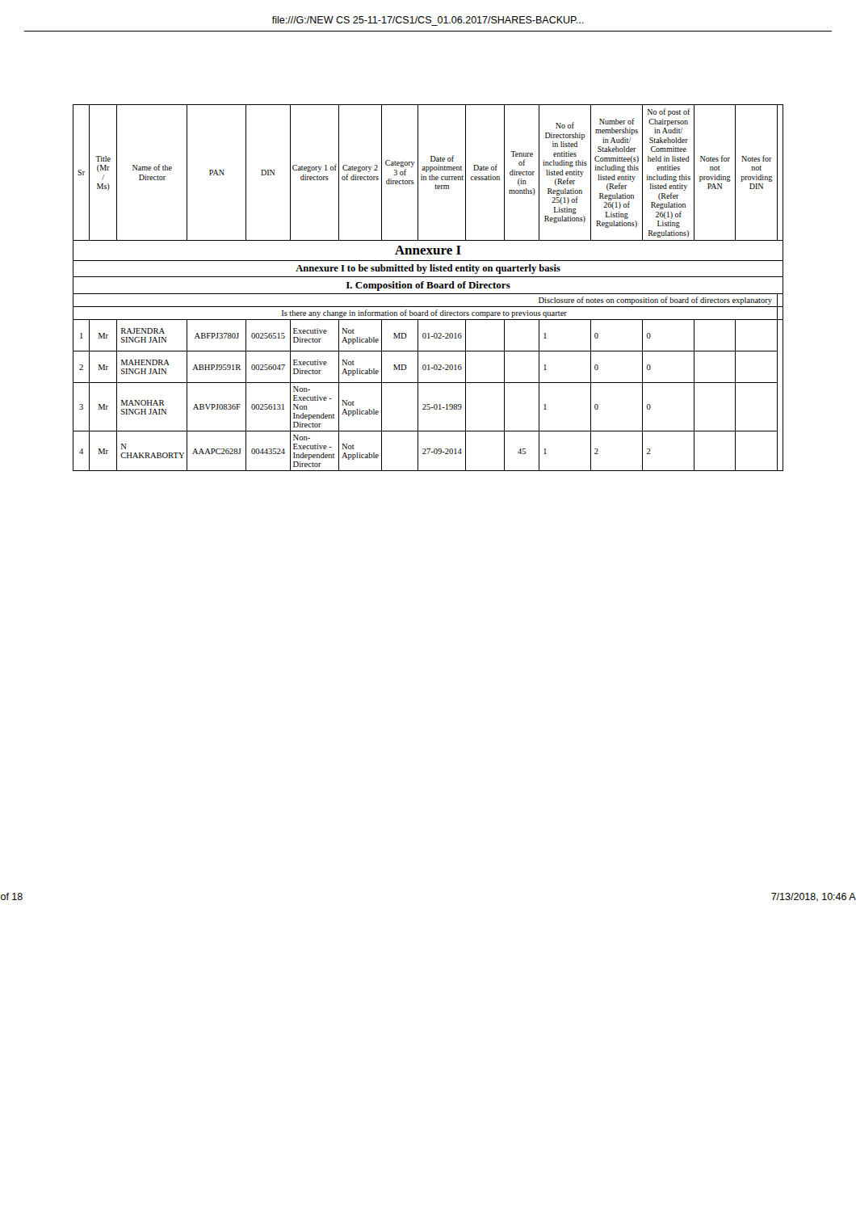file:///G:/NEW CS 25-11-17/CS1/CS_01.06.2017/SHARES-BACKUP...
| Annexure I |
| Annexure I to be submitted by listed entity on quarterly basis |
| I. Composition of Board of Directors |
| Disclosure of notes on composition of board of directors explanatory | |
| Is there any change in information of board of directors compare to previous quarter | |
| Sr | Title (Mr / Ms) | Name of the Director | PAN | DIN | Category 1 of directors | Category 2 of directors | Category 3 of directors | Date of appointment in the current term | Date of cessation | Tenure of director (in months) | No of Directorship in listed entities including this listed entity (Refer Regulation 25(1) of Listing Regulations) | Number of memberships in Audit/ Stakeholder Committee(s) including this listed entity (Refer Regulation 26(1) of Listing Regulations) | No of post of Chairperson in Audit/ Stakeholder Committee held in listed entities including this listed entity (Refer Regulation 26(1) of Listing Regulations) | Notes for not providing PAN | Notes for not providing DIN |
| 1 | Mr | RAJENDRA SINGH JAIN | ABFPJ3780J | 00256515 | Executive Director | Not Applicable | MD | 01-02-2016 | | | 1 | 0 | 0 | | |
| 2 | Mr | MAHENDRA SINGH JAIN | ABHPJ9591R | 00256047 | Executive Director | Not Applicable | MD | 01-02-2016 | | | 1 | 0 | 0 | | |
| 3 | Mr | MANOHAR SINGH JAIN | ABVPJ0836F | 00256131 | Non-Executive - Non Independent Director | Not Applicable | | 25-01-1989 | | | 1 | 0 | 0 | | |
| 4 | Mr | N CHAKRABORTY | AAAPC2628J | 00443524 | Non-Executive - Independent Director | Not Applicable | | 27-09-2014 | | 45 | 1 | 2 | 2 | | |
2 of 18 7/13/2018, 10:46 AM